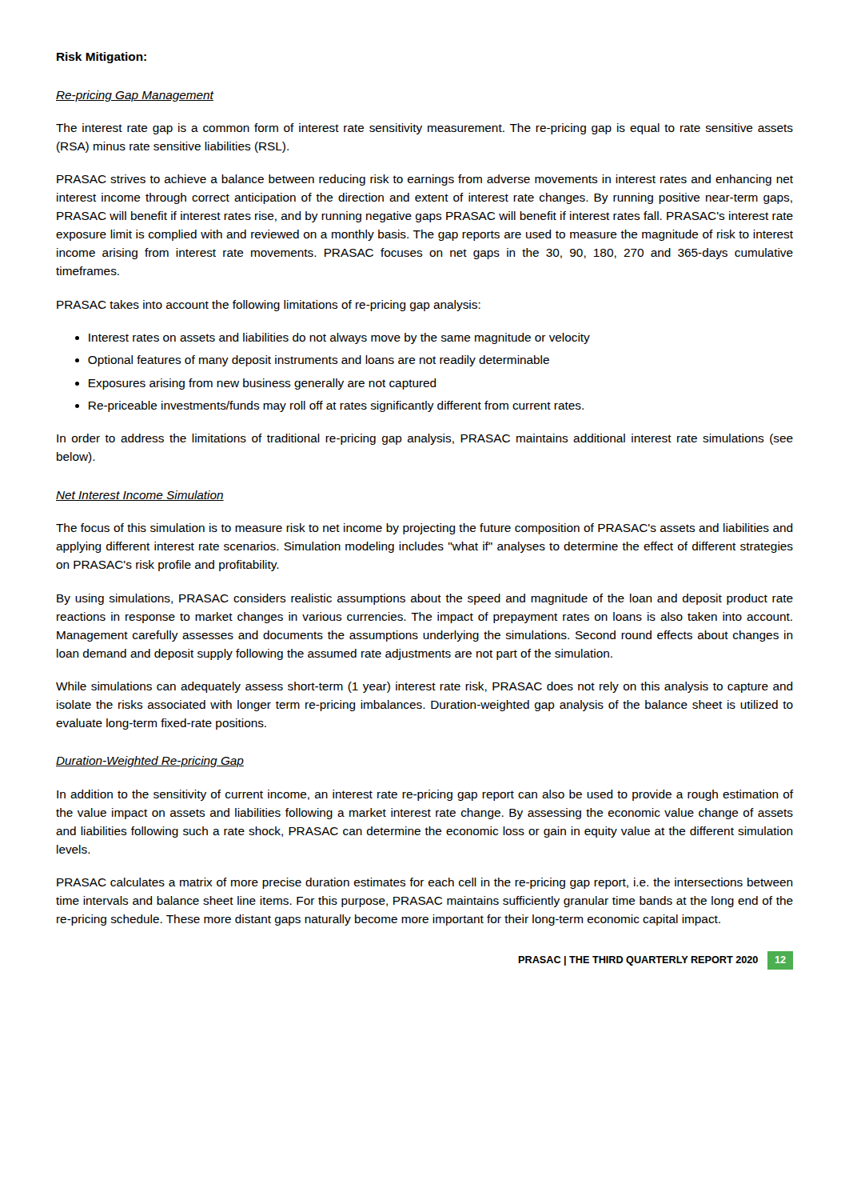Risk Mitigation:
Re-pricing Gap Management
The interest rate gap is a common form of interest rate sensitivity measurement. The re-pricing gap is equal to rate sensitive assets (RSA) minus rate sensitive liabilities (RSL).
PRASAC strives to achieve a balance between reducing risk to earnings from adverse movements in interest rates and enhancing net interest income through correct anticipation of the direction and extent of interest rate changes. By running positive near-term gaps, PRASAC will benefit if interest rates rise, and by running negative gaps PRASAC will benefit if interest rates fall. PRASAC's interest rate exposure limit is complied with and reviewed on a monthly basis. The gap reports are used to measure the magnitude of risk to interest income arising from interest rate movements. PRASAC focuses on net gaps in the 30, 90, 180, 270 and 365-days cumulative timeframes.
PRASAC takes into account the following limitations of re-pricing gap analysis:
Interest rates on assets and liabilities do not always move by the same magnitude or velocity
Optional features of many deposit instruments and loans are not readily determinable
Exposures arising from new business generally are not captured
Re-priceable investments/funds may roll off at rates significantly different from current rates.
In order to address the limitations of traditional re-pricing gap analysis, PRASAC maintains additional interest rate simulations (see below).
Net Interest Income Simulation
The focus of this simulation is to measure risk to net income by projecting the future composition of PRASAC's assets and liabilities and applying different interest rate scenarios. Simulation modeling includes "what if" analyses to determine the effect of different strategies on PRASAC's risk profile and profitability.
By using simulations, PRASAC considers realistic assumptions about the speed and magnitude of the loan and deposit product rate reactions in response to market changes in various currencies. The impact of prepayment rates on loans is also taken into account. Management carefully assesses and documents the assumptions underlying the simulations. Second round effects about changes in loan demand and deposit supply following the assumed rate adjustments are not part of the simulation.
While simulations can adequately assess short-term (1 year) interest rate risk, PRASAC does not rely on this analysis to capture and isolate the risks associated with longer term re-pricing imbalances. Duration-weighted gap analysis of the balance sheet is utilized to evaluate long-term fixed-rate positions.
Duration-Weighted Re-pricing Gap
In addition to the sensitivity of current income, an interest rate re-pricing gap report can also be used to provide a rough estimation of the value impact on assets and liabilities following a market interest rate change. By assessing the economic value change of assets and liabilities following such a rate shock, PRASAC can determine the economic loss or gain in equity value at the different simulation levels.
PRASAC calculates a matrix of more precise duration estimates for each cell in the re-pricing gap report, i.e. the intersections between time intervals and balance sheet line items. For this purpose, PRASAC maintains sufficiently granular time bands at the long end of the re-pricing schedule. These more distant gaps naturally become more important for their long-term economic capital impact.
PRASAC | THE THIRD QUARTERLY REPORT 2020 12